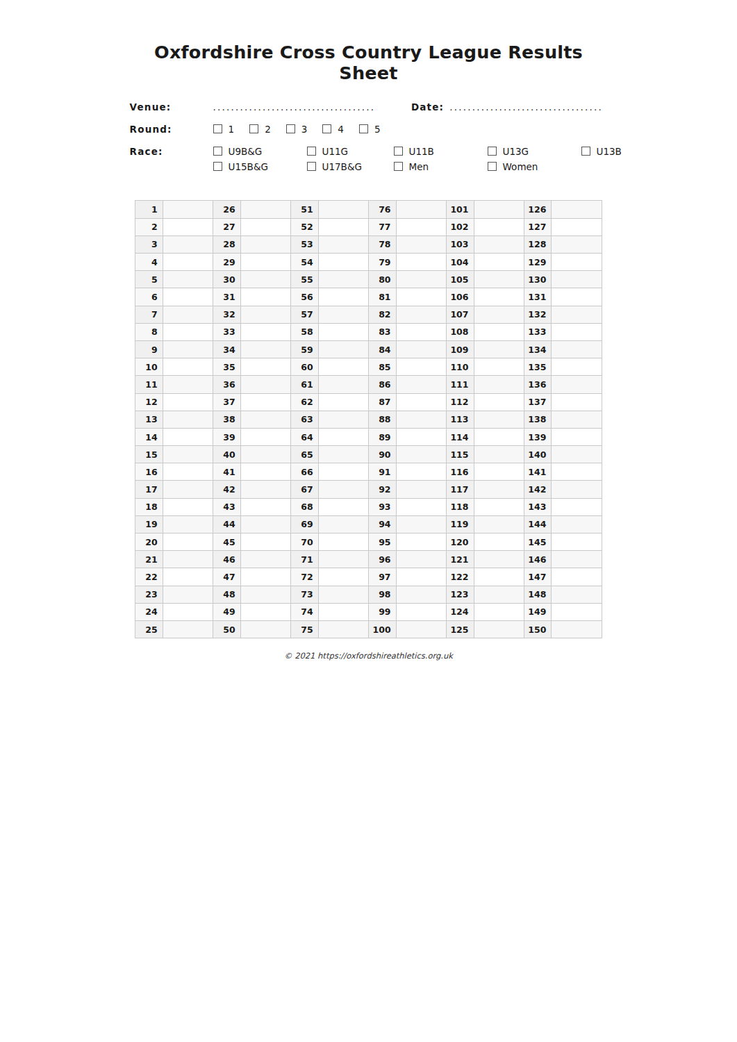Oxfordshire Cross Country League Results Sheet
Venue: .................................... Date: ..................................
Round: 1 2 3 4 5
Race: U9B&G U11G U11B U13G U13B U15B&G U17B&G Men Women
| 1 | | 26 | | 51 | | 76 | | 101 | | 126 | |
| 2 | | 27 | | 52 | | 77 | | 102 | | 127 | |
| 3 | | 28 | | 53 | | 78 | | 103 | | 128 | |
| 4 | | 29 | | 54 | | 79 | | 104 | | 129 | |
| 5 | | 30 | | 55 | | 80 | | 105 | | 130 | |
| 6 | | 31 | | 56 | | 81 | | 106 | | 131 | |
| 7 | | 32 | | 57 | | 82 | | 107 | | 132 | |
| 8 | | 33 | | 58 | | 83 | | 108 | | 133 | |
| 9 | | 34 | | 59 | | 84 | | 109 | | 134 | |
| 10 | | 35 | | 60 | | 85 | | 110 | | 135 | |
| 11 | | 36 | | 61 | | 86 | | 111 | | 136 | |
| 12 | | 37 | | 62 | | 87 | | 112 | | 137 | |
| 13 | | 38 | | 63 | | 88 | | 113 | | 138 | |
| 14 | | 39 | | 64 | | 89 | | 114 | | 139 | |
| 15 | | 40 | | 65 | | 90 | | 115 | | 140 | |
| 16 | | 41 | | 66 | | 91 | | 116 | | 141 | |
| 17 | | 42 | | 67 | | 92 | | 117 | | 142 | |
| 18 | | 43 | | 68 | | 93 | | 118 | | 143 | |
| 19 | | 44 | | 69 | | 94 | | 119 | | 144 | |
| 20 | | 45 | | 70 | | 95 | | 120 | | 145 | |
| 21 | | 46 | | 71 | | 96 | | 121 | | 146 | |
| 22 | | 47 | | 72 | | 97 | | 122 | | 147 | |
| 23 | | 48 | | 73 | | 98 | | 123 | | 148 | |
| 24 | | 49 | | 74 | | 99 | | 124 | | 149 | |
| 25 | | 50 | | 75 | | 100 | | 125 | | 150 | |
© 2021 https://oxfordshireathletics.org.uk